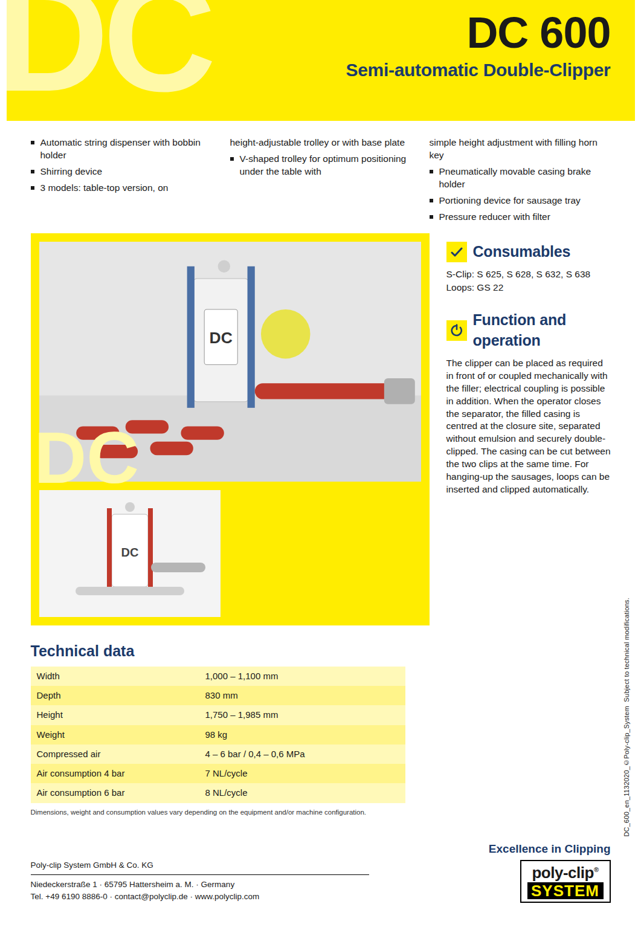DC
DC 600
Semi-automatic Double-Clipper
Automatic string dispenser with bobbin holder
Shirring device
3 models: table-top version, on
height-adjustable trolley or with base plate
V-shaped trolley for optimum positioning under the table with
simple height adjustment with filling horn key
Pneumatically movable casing brake holder
Portioning device for sausage tray
Pressure reducer with filter
DC
Consumables
S-Clip: S 625, S 628, S 632, S 638
Loops: GS 22
Function and operation
The clipper can be placed as required in front of or coupled mechanically with the filler; electrical coupling is possible in addition. When the operator closes the separator, the filled casing is centred at the closure site, separated without emulsion and securely double-clipped. The casing can be cut between the two clips at the same time. For hanging-up the sausages, loops can be inserted and clipped automatically.
Technical data
| Width | 1,000 – 1,100 mm |
| Depth | 830 mm |
| Height | 1,750 – 1,985 mm |
| Weight | 98 kg |
| Compressed air | 4 – 6 bar / 0,4 – 0,6 MPa |
| Air consumption 4 bar | 7 NL/cycle |
| Air consumption 6 bar | 8 NL/cycle |
Dimensions, weight and consumption values vary depending on the equipment and/or machine configuration.
DC_600_en_1132020_©Poly-clip_System Subject to technical modifications.
Poly-clip System GmbH & Co. KG
Niedeckerstraße 1 · 65795 Hattersheim a. M. · Germany
Tel. +49 6190 8886-0 · contact@polyclip.de · www.polyclip.com
Excellence in Clipping
poly-clip®
SYSTEM